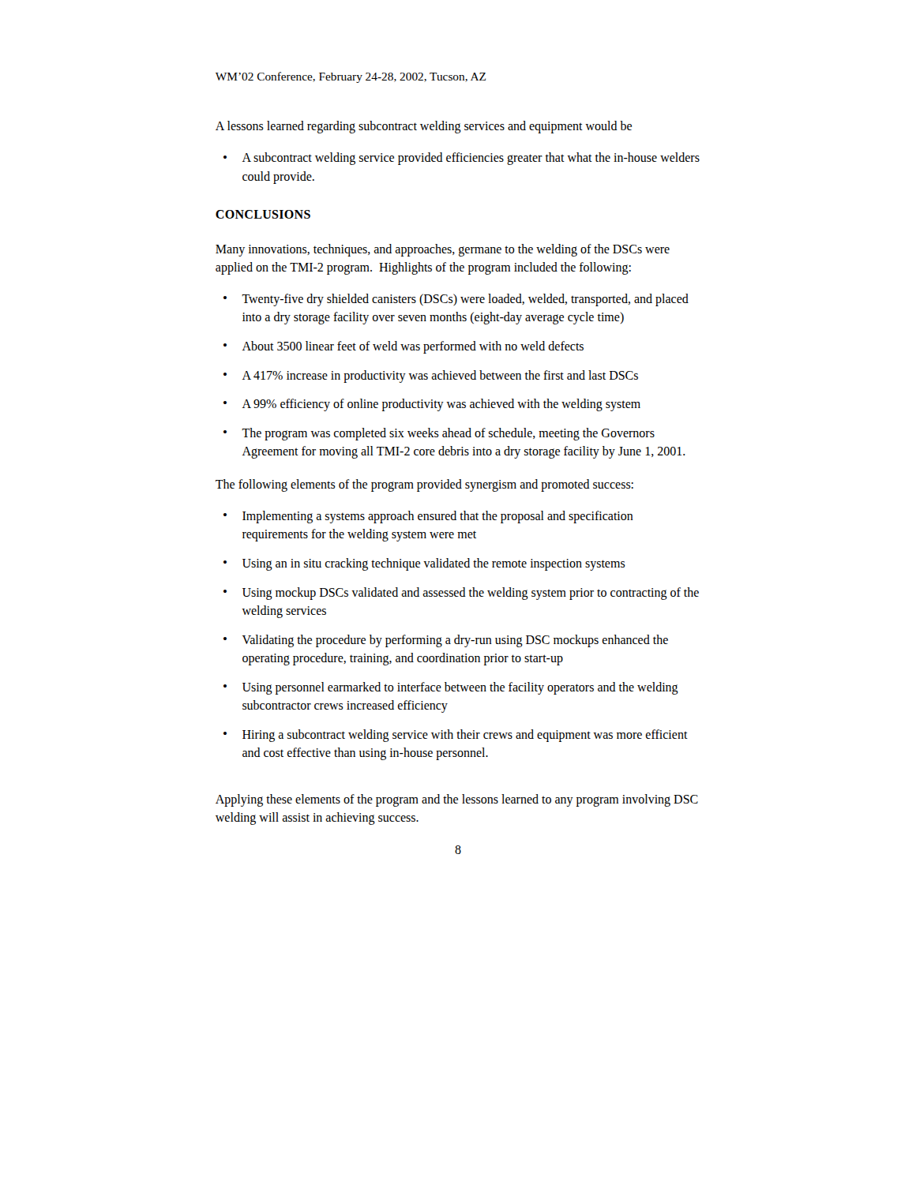WM’02 Conference, February 24-28, 2002, Tucson, AZ
A lessons learned regarding subcontract welding services and equipment would be
A subcontract welding service provided efficiencies greater that what the in-house welders could provide.
CONCLUSIONS
Many innovations, techniques, and approaches, germane to the welding of the DSCs were applied on the TMI-2 program. Highlights of the program included the following:
Twenty-five dry shielded canisters (DSCs) were loaded, welded, transported, and placed into a dry storage facility over seven months (eight-day average cycle time)
About 3500 linear feet of weld was performed with no weld defects
A 417% increase in productivity was achieved between the first and last DSCs
A 99% efficiency of online productivity was achieved with the welding system
The program was completed six weeks ahead of schedule, meeting the Governors Agreement for moving all TMI-2 core debris into a dry storage facility by June 1, 2001.
The following elements of the program provided synergism and promoted success:
Implementing a systems approach ensured that the proposal and specification requirements for the welding system were met
Using an in situ cracking technique validated the remote inspection systems
Using mockup DSCs validated and assessed the welding system prior to contracting of the welding services
Validating the procedure by performing a dry-run using DSC mockups enhanced the operating procedure, training, and coordination prior to start-up
Using personnel earmarked to interface between the facility operators and the welding subcontractor crews increased efficiency
Hiring a subcontract welding service with their crews and equipment was more efficient and cost effective than using in-house personnel.
Applying these elements of the program and the lessons learned to any program involving DSC welding will assist in achieving success.
8